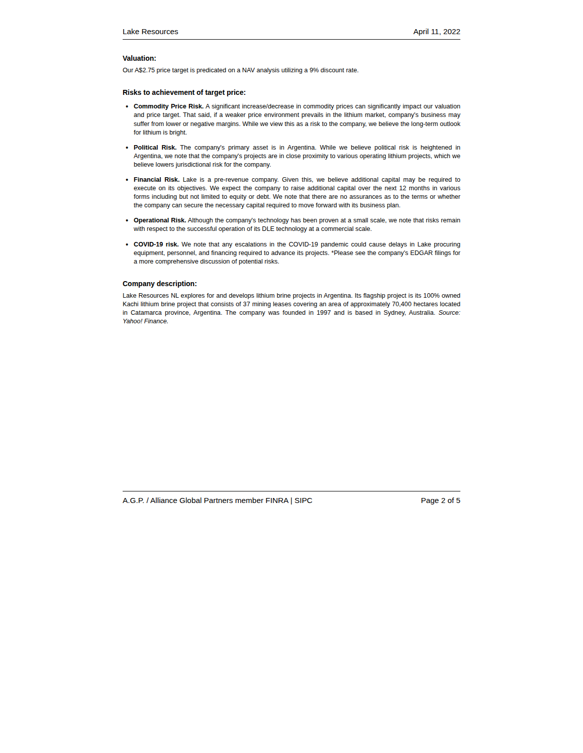Lake Resources April 11, 2022
Valuation:
Our A$2.75 price target is predicated on a NAV analysis utilizing a 9% discount rate.
Risks to achievement of target price:
Commodity Price Risk. A significant increase/decrease in commodity prices can significantly impact our valuation and price target. That said, if a weaker price environment prevails in the lithium market, company's business may suffer from lower or negative margins. While we view this as a risk to the company, we believe the long-term outlook for lithium is bright.
Political Risk. The company's primary asset is in Argentina. While we believe political risk is heightened in Argentina, we note that the company's projects are in close proximity to various operating lithium projects, which we believe lowers jurisdictional risk for the company.
Financial Risk. Lake is a pre-revenue company. Given this, we believe additional capital may be required to execute on its objectives. We expect the company to raise additional capital over the next 12 months in various forms including but not limited to equity or debt. We note that there are no assurances as to the terms or whether the company can secure the necessary capital required to move forward with its business plan.
Operational Risk. Although the company's technology has been proven at a small scale, we note that risks remain with respect to the successful operation of its DLE technology at a commercial scale.
COVID-19 risk. We note that any escalations in the COVID-19 pandemic could cause delays in Lake procuring equipment, personnel, and financing required to advance its projects. *Please see the company's EDGAR filings for a more comprehensive discussion of potential risks.
Company description:
Lake Resources NL explores for and develops lithium brine projects in Argentina. Its flagship project is its 100% owned Kachi lithium brine project that consists of 37 mining leases covering an area of approximately 70,400 hectares located in Catamarca province, Argentina. The company was founded in 1997 and is based in Sydney, Australia. Source: Yahoo! Finance.
A.G.P. / Alliance Global Partners member FINRA | SIPC Page 2 of 5